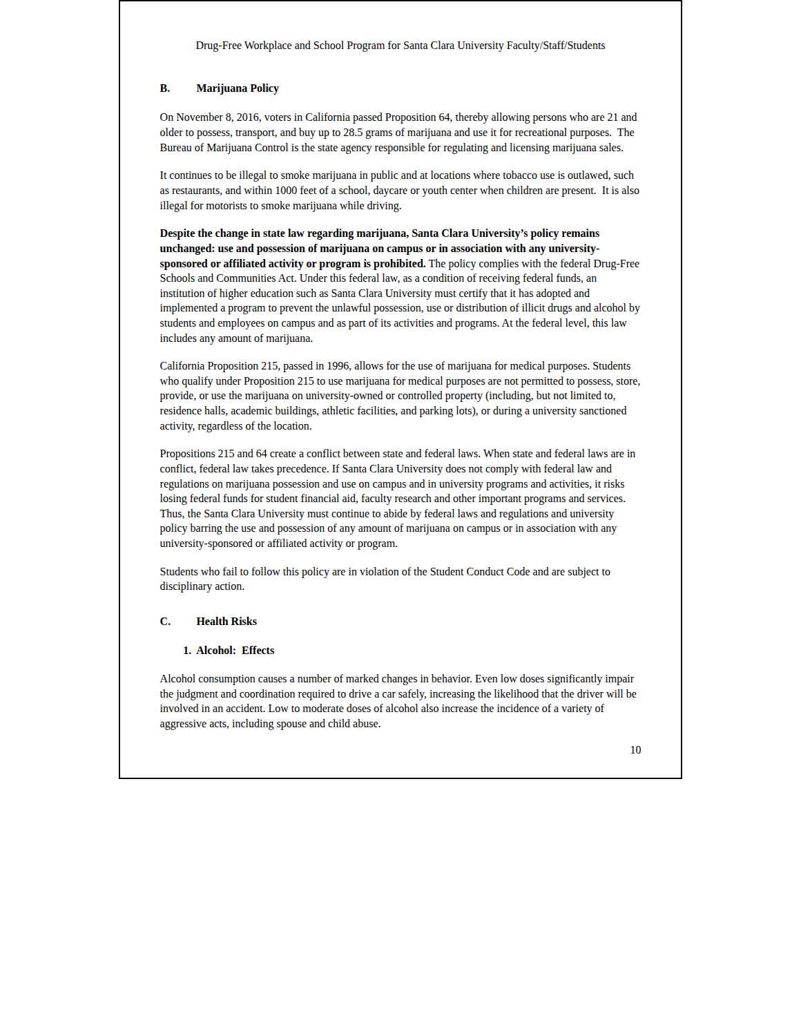Drug-Free Workplace and School Program for Santa Clara University Faculty/Staff/Students
B. Marijuana Policy
On November 8, 2016, voters in California passed Proposition 64, thereby allowing persons who are 21 and older to possess, transport, and buy up to 28.5 grams of marijuana and use it for recreational purposes. The Bureau of Marijuana Control is the state agency responsible for regulating and licensing marijuana sales.
It continues to be illegal to smoke marijuana in public and at locations where tobacco use is outlawed, such as restaurants, and within 1000 feet of a school, daycare or youth center when children are present. It is also illegal for motorists to smoke marijuana while driving.
Despite the change in state law regarding marijuana, Santa Clara University’s policy remains unchanged: use and possession of marijuana on campus or in association with any university-sponsored or affiliated activity or program is prohibited. The policy complies with the federal Drug-Free Schools and Communities Act. Under this federal law, as a condition of receiving federal funds, an institution of higher education such as Santa Clara University must certify that it has adopted and implemented a program to prevent the unlawful possession, use or distribution of illicit drugs and alcohol by students and employees on campus and as part of its activities and programs. At the federal level, this law includes any amount of marijuana.
California Proposition 215, passed in 1996, allows for the use of marijuana for medical purposes. Students who qualify under Proposition 215 to use marijuana for medical purposes are not permitted to possess, store, provide, or use the marijuana on university-owned or controlled property (including, but not limited to, residence halls, academic buildings, athletic facilities, and parking lots), or during a university sanctioned activity, regardless of the location.
Propositions 215 and 64 create a conflict between state and federal laws. When state and federal laws are in conflict, federal law takes precedence. If Santa Clara University does not comply with federal law and regulations on marijuana possession and use on campus and in university programs and activities, it risks losing federal funds for student financial aid, faculty research and other important programs and services. Thus, the Santa Clara University must continue to abide by federal laws and regulations and university policy barring the use and possession of any amount of marijuana on campus or in association with any university-sponsored or affiliated activity or program.
Students who fail to follow this policy are in violation of the Student Conduct Code and are subject to disciplinary action.
C. Health Risks
1. Alcohol: Effects
Alcohol consumption causes a number of marked changes in behavior. Even low doses significantly impair the judgment and coordination required to drive a car safely, increasing the likelihood that the driver will be involved in an accident. Low to moderate doses of alcohol also increase the incidence of a variety of aggressive acts, including spouse and child abuse.
10